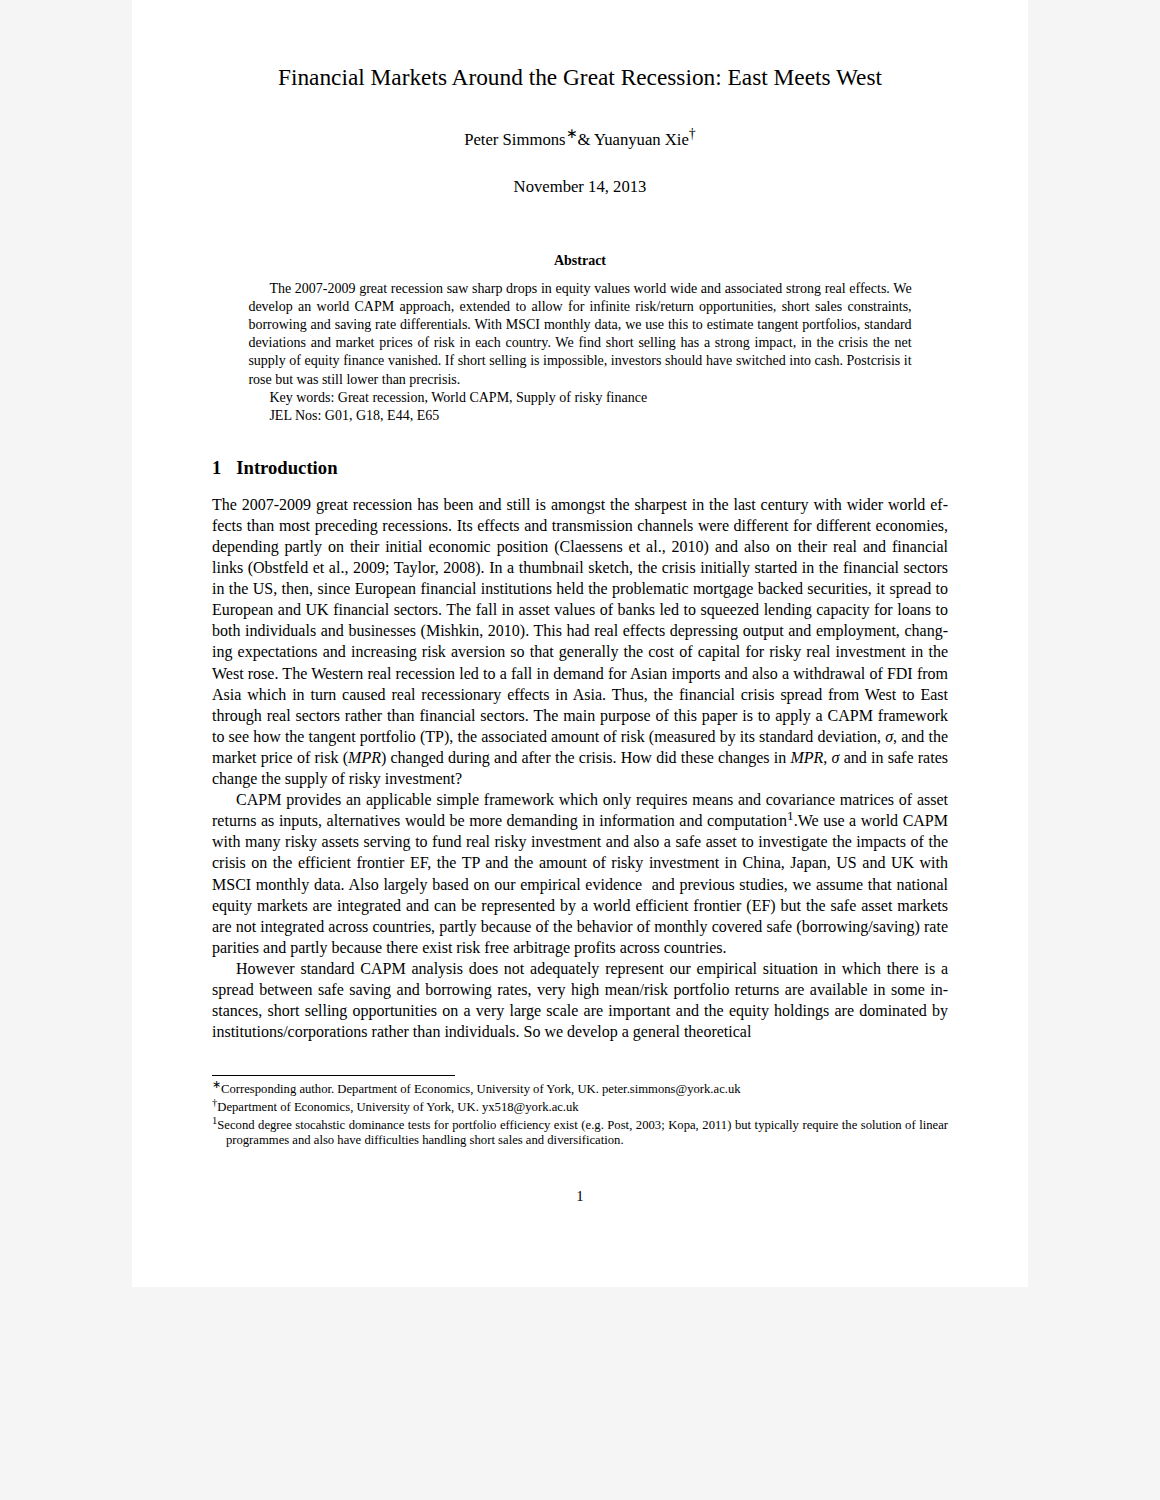Financial Markets Around the Great Recession: East Meets West
Peter Simmons∗& Yuanyuan Xie†
November 14, 2013
Abstract
The 2007-2009 great recession saw sharp drops in equity values world wide and associated strong real effects. We develop an world CAPM approach, extended to allow for infinite risk/return opportunities, short sales constraints, borrowing and saving rate differentials. With MSCI monthly data, we use this to estimate tangent portfolios, standard deviations and market prices of risk in each country. We find short selling has a strong impact, in the crisis the net supply of equity finance vanished. If short selling is impossible, investors should have switched into cash. Postcrisis it rose but was still lower than precrisis.
Key words: Great recession, World CAPM, Supply of risky finance
JEL Nos: G01, G18, E44, E65
1 Introduction
The 2007-2009 great recession has been and still is amongst the sharpest in the last century with wider world effects than most preceding recessions. Its effects and transmission channels were different for different economies, depending partly on their initial economic position (Claessens et al., 2010) and also on their real and financial links (Obstfeld et al., 2009; Taylor, 2008). In a thumbnail sketch, the crisis initially started in the financial sectors in the US, then, since European financial institutions held the problematic mortgage backed securities, it spread to European and UK financial sectors. The fall in asset values of banks led to squeezed lending capacity for loans to both individuals and businesses (Mishkin, 2010). This had real effects depressing output and employment, changing expectations and increasing risk aversion so that generally the cost of capital for risky real investment in the West rose. The Western real recession led to a fall in demand for Asian imports and also a withdrawal of FDI from Asia which in turn caused real recessionary effects in Asia. Thus, the financial crisis spread from West to East through real sectors rather than financial sectors. The main purpose of this paper is to apply a CAPM framework to see how the tangent portfolio (TP), the associated amount of risk (measured by its standard deviation, σ, and the market price of risk (MPR) changed during and after the crisis. How did these changes in MPR, σ and in safe rates change the supply of risky investment?
CAPM provides an applicable simple framework which only requires means and covariance matrices of asset returns as inputs, alternatives would be more demanding in information and computation1.We use a world CAPM with many risky assets serving to fund real risky investment and also a safe asset to investigate the impacts of the crisis on the efficient frontier EF, the TP and the amount of risky investment in China, Japan, US and UK with MSCI monthly data. Also largely based on our empirical evidence and previous studies, we assume that national equity markets are integrated and can be represented by a world efficient frontier (EF) but the safe asset markets are not integrated across countries, partly because of the behavior of monthly covered safe (borrowing/saving) rate parities and partly because there exist risk free arbitrage profits across countries.
However standard CAPM analysis does not adequately represent our empirical situation in which there is a spread between safe saving and borrowing rates, very high mean/risk portfolio returns are available in some instances, short selling opportunities on a very large scale are important and the equity holdings are dominated by institutions/corporations rather than individuals. So we develop a general theoretical
∗Corresponding author. Department of Economics, University of York, UK. peter.simmons@york.ac.uk
†Department of Economics, University of York, UK. yx518@york.ac.uk
1Second degree stocahstic dominance tests for portfolio efficiency exist (e.g. Post, 2003; Kopa, 2011) but typically require the solution of linear programmes and also have difficulties handling short sales and diversification.
1